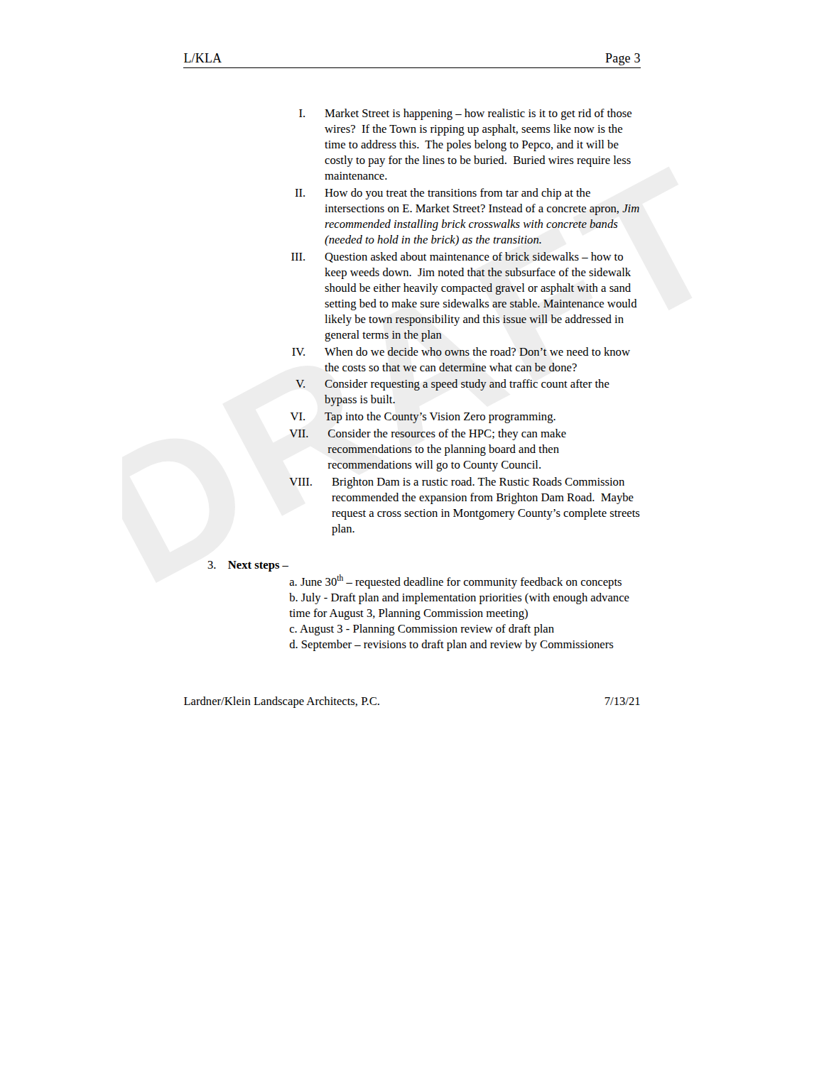DRAFT
L/KLA Page 3
I. Market Street is happening – how realistic is it to get rid of those wires? If the Town is ripping up asphalt, seems like now is the time to address this. The poles belong to Pepco, and it will be costly to pay for the lines to be buried. Buried wires require less maintenance.
II. How do you treat the transitions from tar and chip at the intersections on E. Market Street? Instead of a concrete apron, Jim recommended installing brick crosswalks with concrete bands (needed to hold in the brick) as the transition.
III. Question asked about maintenance of brick sidewalks – how to keep weeds down. Jim noted that the subsurface of the sidewalk should be either heavily compacted gravel or asphalt with a sand setting bed to make sure sidewalks are stable. Maintenance would likely be town responsibility and this issue will be addressed in general terms in the plan
IV. When do we decide who owns the road? Don’t we need to know the costs so that we can determine what can be done?
V. Consider requesting a speed study and traffic count after the bypass is built.
VI. Tap into the County’s Vision Zero programming.
VII. Consider the resources of the HPC; they can make recommendations to the planning board and then recommendations will go to County Council.
VIII. Brighton Dam is a rustic road. The Rustic Roads Commission recommended the expansion from Brighton Dam Road. Maybe request a cross section in Montgomery County’s complete streets plan.
3. Next steps –
a. June 30th – requested deadline for community feedback on concepts
b. July - Draft plan and implementation priorities (with enough advance time for August 3, Planning Commission meeting)
c. August 3 - Planning Commission review of draft plan
d. September – revisions to draft plan and review by Commissioners
Lardner/Klein Landscape Architects, P.C. 7/13/21